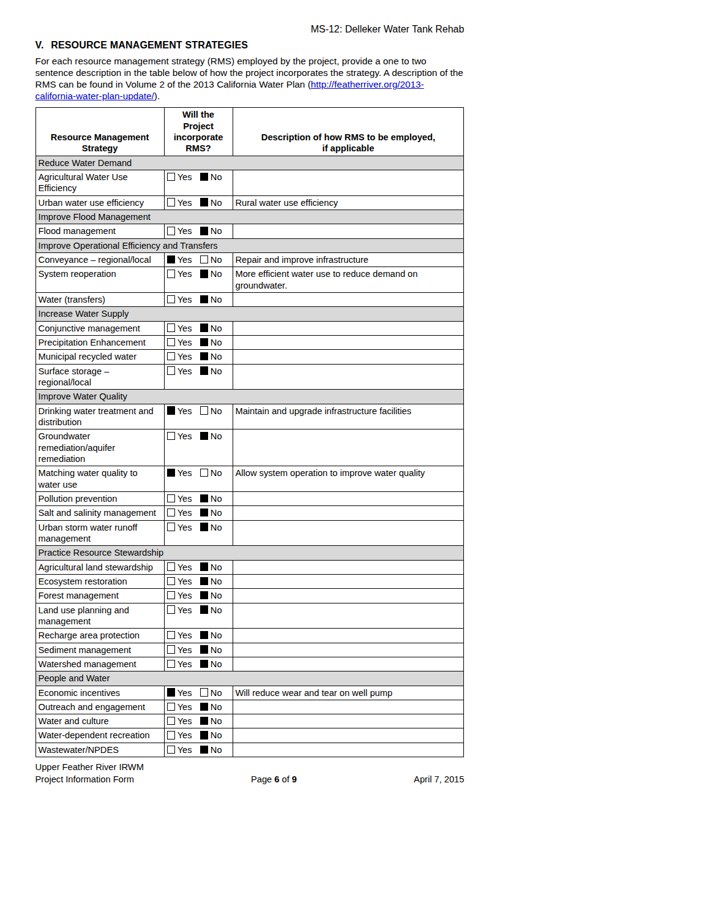MS-12: Delleker Water Tank Rehab
V. RESOURCE MANAGEMENT STRATEGIES
For each resource management strategy (RMS) employed by the project, provide a one to two sentence description in the table below of how the project incorporates the strategy. A description of the RMS can be found in Volume 2 of the 2013 California Water Plan (http://featherriver.org/2013-california-water-plan-update/).
| Resource Management Strategy | Will the Project incorporate RMS? | Description of how RMS to be employed, if applicable |
| --- | --- | --- |
| Reduce Water Demand |
| Agricultural Water Use Efficiency | Yes No | |
| Urban water use efficiency | Yes No | Rural water use efficiency |
| Improve Flood Management |
| Flood management | Yes No | |
| Improve Operational Efficiency and Transfers |
| Conveyance – regional/local | Yes No | Repair and improve infrastructure |
| System reoperation | Yes No | More efficient water use to reduce demand on groundwater. |
| Water (transfers) | Yes No | |
| Increase Water Supply |
| Conjunctive management | Yes No | |
| Precipitation Enhancement | Yes No | |
| Municipal recycled water | Yes No | |
| Surface storage – regional/local | Yes No | |
| Improve Water Quality |
| Drinking water treatment and distribution | Yes No | Maintain and upgrade infrastructure facilities |
| Groundwater remediation/aquifer remediation | Yes No | |
| Matching water quality to water use | Yes No | Allow system operation to improve water quality |
| Pollution prevention | Yes No | |
| Salt and salinity management | Yes No | |
| Urban storm water runoff management | Yes No | |
| Practice Resource Stewardship |
| Agricultural land stewardship | Yes No | |
| Ecosystem restoration | Yes No | |
| Forest management | Yes No | |
| Land use planning and management | Yes No | |
| Recharge area protection | Yes No | |
| Sediment management | Yes No | |
| Watershed management | Yes No | |
| People and Water |
| Economic incentives | Yes No | Will reduce wear and tear on well pump |
| Outreach and engagement | Yes No | |
| Water and culture | Yes No | |
| Water-dependent recreation | Yes No | |
| Wastewater/NPDES | Yes No | |
Upper Feather River IRWM
Project Information Form
Page 6 of 9
April 7, 2015